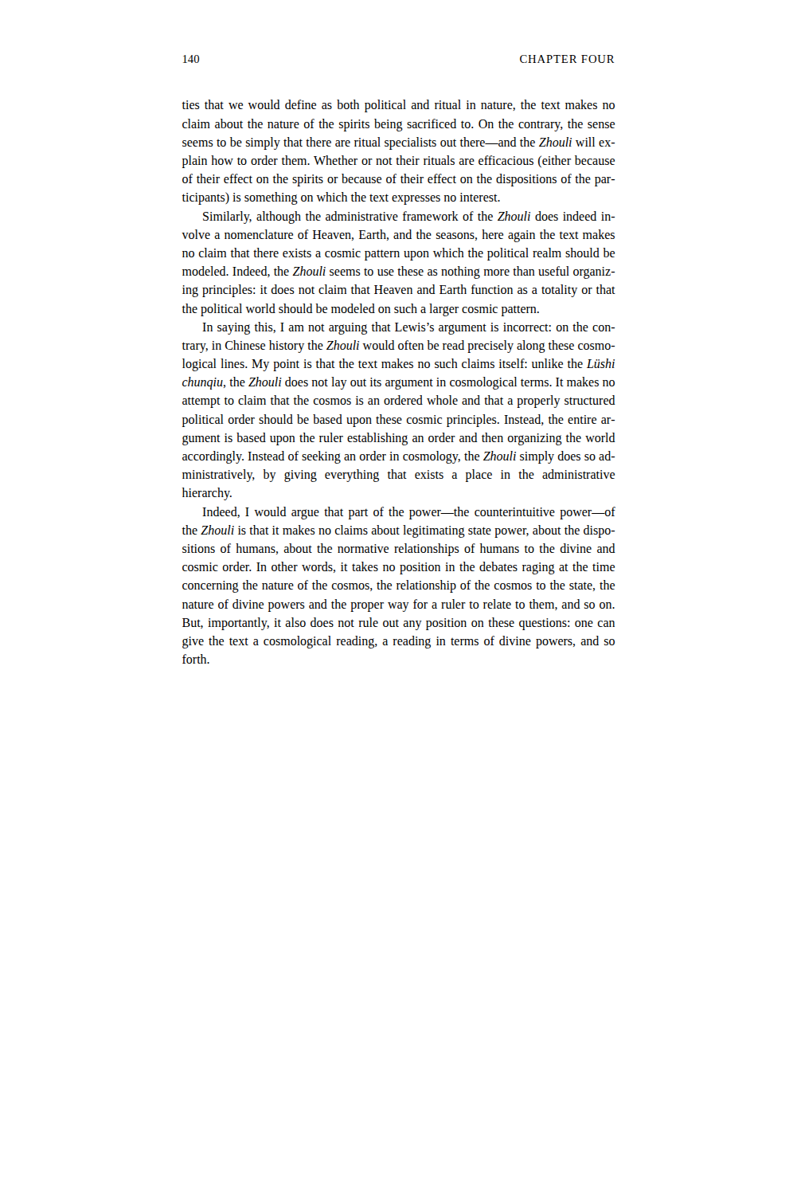140 CHAPTER FOUR
ties that we would define as both political and ritual in nature, the text makes no claim about the nature of the spirits being sacrificed to. On the contrary, the sense seems to be simply that there are ritual specialists out there—and the Zhouli will explain how to order them. Whether or not their rituals are efficacious (either because of their effect on the spirits or because of their effect on the dispositions of the participants) is something on which the text expresses no interest.
Similarly, although the administrative framework of the Zhouli does indeed involve a nomenclature of Heaven, Earth, and the seasons, here again the text makes no claim that there exists a cosmic pattern upon which the political realm should be modeled. Indeed, the Zhouli seems to use these as nothing more than useful organizing principles: it does not claim that Heaven and Earth function as a totality or that the political world should be modeled on such a larger cosmic pattern.
In saying this, I am not arguing that Lewis’s argument is incorrect: on the contrary, in Chinese history the Zhouli would often be read precisely along these cosmological lines. My point is that the text makes no such claims itself: unlike the Lüshi chunqiu, the Zhouli does not lay out its argument in cosmological terms. It makes no attempt to claim that the cosmos is an ordered whole and that a properly structured political order should be based upon these cosmic principles. Instead, the entire argument is based upon the ruler establishing an order and then organizing the world accordingly. Instead of seeking an order in cosmology, the Zhouli simply does so administratively, by giving everything that exists a place in the administrative hierarchy.
Indeed, I would argue that part of the power—the counterintuitive power—of the Zhouli is that it makes no claims about legitimating state power, about the dispositions of humans, about the normative relationships of humans to the divine and cosmic order. In other words, it takes no position in the debates raging at the time concerning the nature of the cosmos, the relationship of the cosmos to the state, the nature of divine powers and the proper way for a ruler to relate to them, and so on. But, importantly, it also does not rule out any position on these questions: one can give the text a cosmological reading, a reading in terms of divine powers, and so forth.